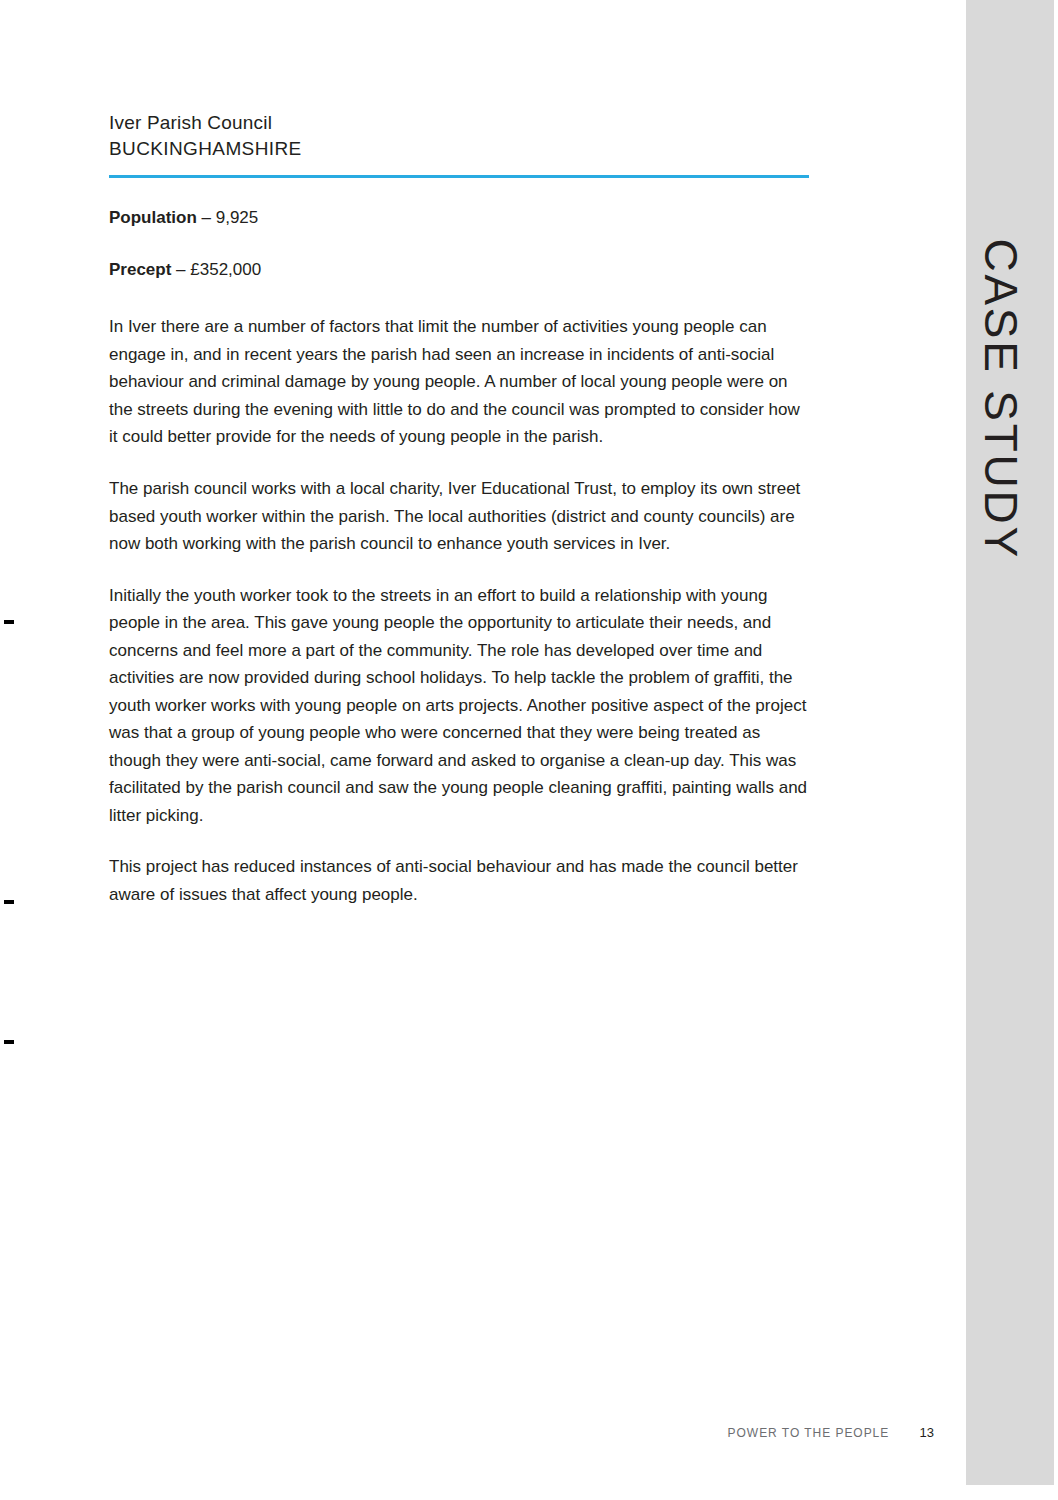CASE STUDY
Iver Parish CouncilBuckinghamshire
Population – 9,925
Precept – £352,000
In Iver there are a number of factors that limit the number of activities young people can engage in, and in recent years the parish had seen an increase in incidents of anti-social behaviour and criminal damage by young people. A number of local young people were on the streets during the evening with little to do and the council was prompted to consider how it could better provide for the needs of young people in the parish.
The parish council works with a local charity, Iver Educational Trust, to employ its own street based youth worker within the parish. The local authorities (district and county councils) are now both working with the parish council to enhance youth services in Iver.
Initially the youth worker took to the streets in an effort to build a relationship with young people in the area. This gave young people the opportunity to articulate their needs, and concerns and feel more a part of the community. The role has developed over time and activities are now provided during school holidays. To help tackle the problem of graffiti, the youth worker works with young people on arts projects. Another positive aspect of the project was that a group of young people who were concerned that they were being treated as though they were anti-social, came forward and asked to organise a clean-up day. This was facilitated by the parish council and saw the young people cleaning graffiti, painting walls and litter picking.
This project has reduced instances of anti-social behaviour and has made the council better aware of issues that affect young people.
Power to the people 13